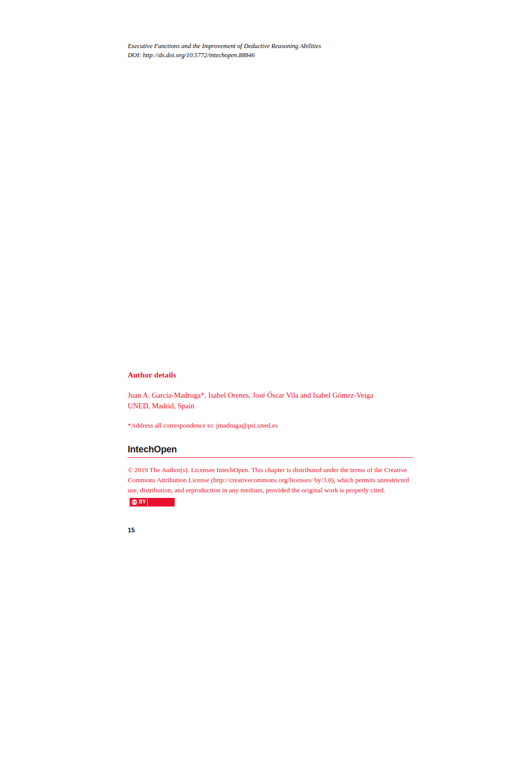Executive Functions and the Improvement of Deductive Reasoning Abilities DOI: http://dx.doi.org/10.5772/intechopen.88846
Author details
Juan A. García-Madruga*, Isabel Orenes, José Óscar Vila and Isabel Gómez-Veiga
UNED, Madrid, Spain
*Address all correspondence to: jmadruga@psi.uned.es
IntechOpen
© 2019 The Author(s). Licensee IntechOpen. This chapter is distributed under the terms of the Creative Commons Attribution License (http://creativecommons.org/licenses/ by/3.0), which permits unrestricted use, distribution, and reproduction in any medium, provided the original work is properly cited.cc BY
15